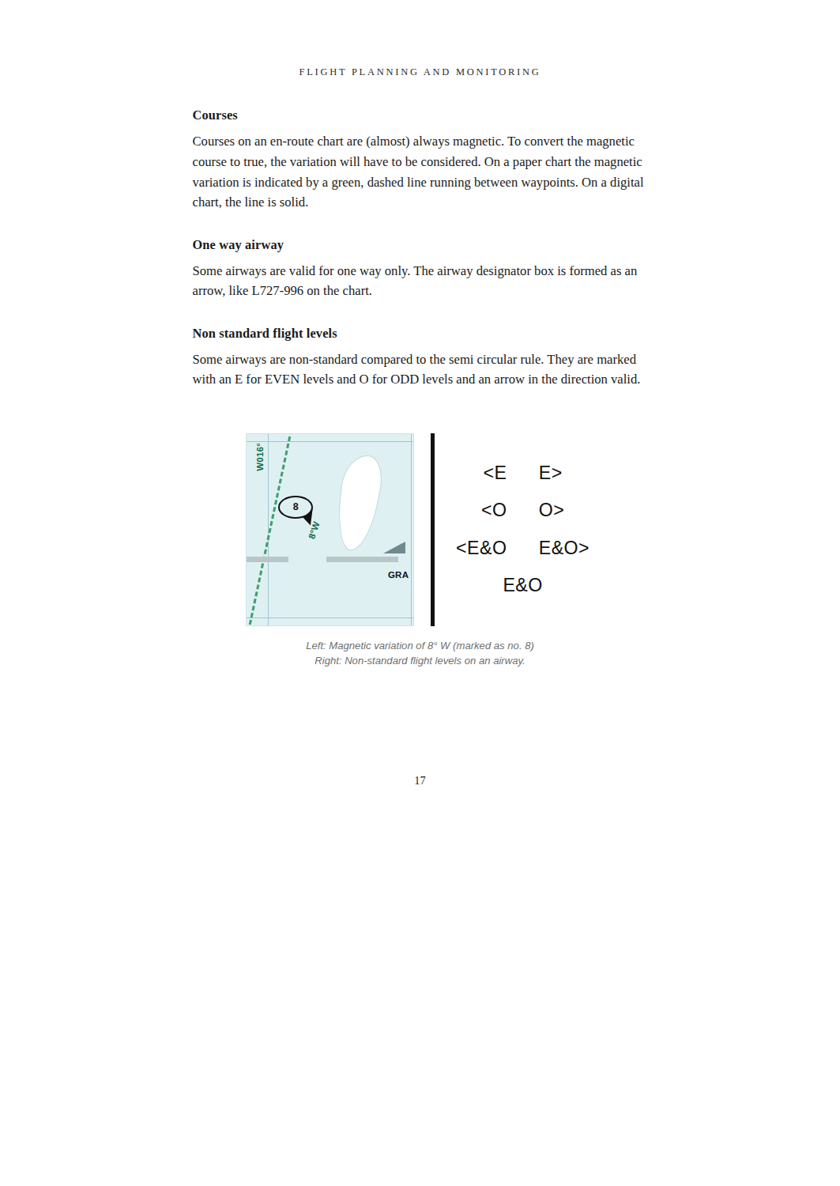Flight Planning and Monitoring
Courses
Courses on an en-route chart are (almost) always magnetic. To convert the magnetic course to true, the variation will have to be considered. On a paper chart the magnetic variation is indicated by a green, dashed line running between waypoints. On a digital chart, the line is solid.
One way airway
Some airways are valid for one way only. The airway designator box is formed as an arrow, like L727-996 on the chart.
Non standard flight levels
Some airways are non-standard compared to the semi circular rule. They are marked with an E for EVEN levels and O for ODD levels and an arrow in the direction valid.
W016°
GRA
8
8°W
<E E>
<O O>
<E&O E&O>
E&O
Left: Magnetic variation of 8° W (marked as no. 8)
Right: Non-standard flight levels on an airway.
17